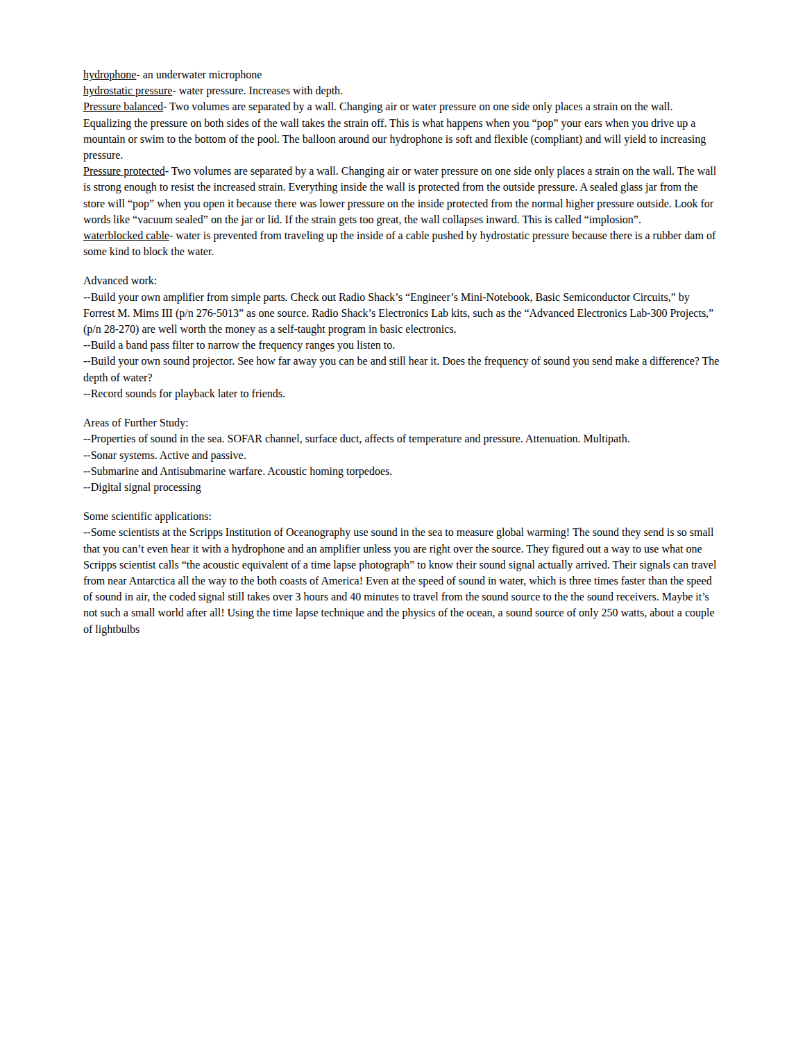hydrophone- an underwater microphone
hydrostatic pressure- water pressure. Increases with depth.
Pressure balanced- Two volumes are separated by a wall. Changing air or water pressure on one side only places a strain on the wall. Equalizing the pressure on both sides of the wall takes the strain off. This is what happens when you “pop” your ears when you drive up a mountain or swim to the bottom of the pool. The balloon around our hydrophone is soft and flexible (compliant) and will yield to increasing pressure.
Pressure protected- Two volumes are separated by a wall. Changing air or water pressure on one side only places a strain on the wall. The wall is strong enough to resist the increased strain. Everything inside the wall is protected from the outside pressure. A sealed glass jar from the store will “pop” when you open it because there was lower pressure on the inside protected from the normal higher pressure outside. Look for words like “vacuum sealed” on the jar or lid. If the strain gets too great, the wall collapses inward. This is called “implosion”.
waterblocked cable- water is prevented from traveling up the inside of a cable pushed by hydrostatic pressure because there is a rubber dam of some kind to block the water.
Advanced work:
Build your own amplifier from simple parts. Check out Radio Shack’s “Engineer’s Mini-Notebook, Basic Semiconductor Circuits,” by Forrest M. Mims III (p/n 276-5013” as one source. Radio Shack’s Electronics Lab kits, such as the “Advanced Electronics Lab-300 Projects,” (p/n 28-270) are well worth the money as a self-taught program in basic electronics.
Build a band pass filter to narrow the frequency ranges you listen to.
Build your own sound projector. See how far away you can be and still hear it. Does the frequency of sound you send make a difference? The depth of water?
Record sounds for playback later to friends.
Areas of Further Study:
Properties of sound in the sea. SOFAR channel, surface duct, affects of temperature and pressure. Attenuation. Multipath.
Sonar systems. Active and passive.
Submarine and Antisubmarine warfare. Acoustic homing torpedoes.
Digital signal processing
Some scientific applications:
Some scientists at the Scripps Institution of Oceanography use sound in the sea to measure global warming! The sound they send is so small that you can’t even hear it with a hydrophone and an amplifier unless you are right over the source. They figured out a way to use what one Scripps scientist calls “the acoustic equivalent of a time lapse photograph” to know their sound signal actually arrived. Their signals can travel from near Antarctica all the way to the both coasts of America! Even at the speed of sound in water, which is three times faster than the speed of sound in air, the coded signal still takes over 3 hours and 40 minutes to travel from the sound source to the the sound receivers. Maybe it’s not such a small world after all! Using the time lapse technique and the physics of the ocean, a sound source of only 250 watts, about a couple of lightbulbs